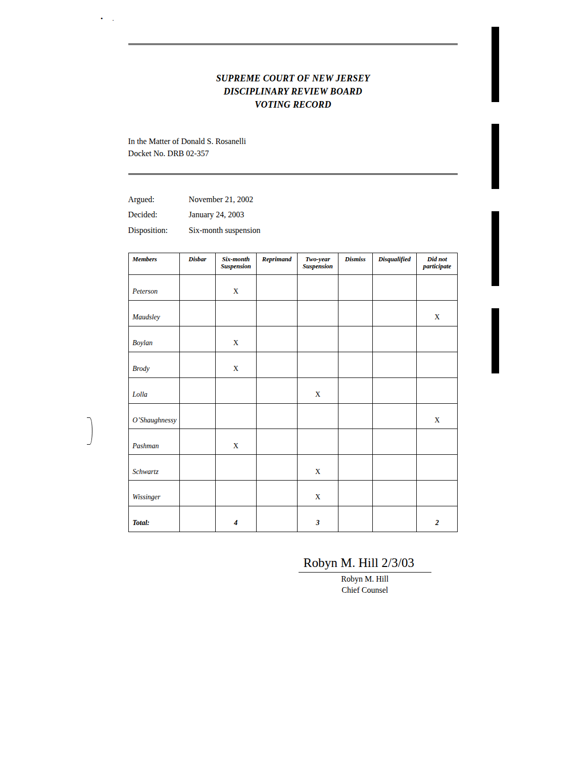• .
SUPREME COURT OF NEW JERSEY
DISCIPLINARY REVIEW BOARD
VOTING RECORD
In the Matter of Donald S. Rosanelli
Docket No. DRB 02-357
Argued: November 21, 2002
Decided: January 24, 2003
Disposition: Six-month suspension
| Members | Disbar | Six-month Suspension | Reprimand | Two-year Suspension | Dismiss | Disqualified | Did not participate |
| --- | --- | --- | --- | --- | --- | --- | --- |
| Peterson | | X | | | | | |
| Maudsley | | | | | | | X |
| Boylan | | X | | | | | |
| Brody | | X | | | | | |
| Lolla | | | | X | | | |
| O’Shaughnessy | | | | | | | X |
| Pashman | | X | | | | | |
| Schwartz | | | | X | | | |
| Wissinger | | | | X | | | |
| Total: | | 4 | | 3 | | | 2 |
Robyn M. Hill 2/3/03 Robyn M. Hill Chief Counsel